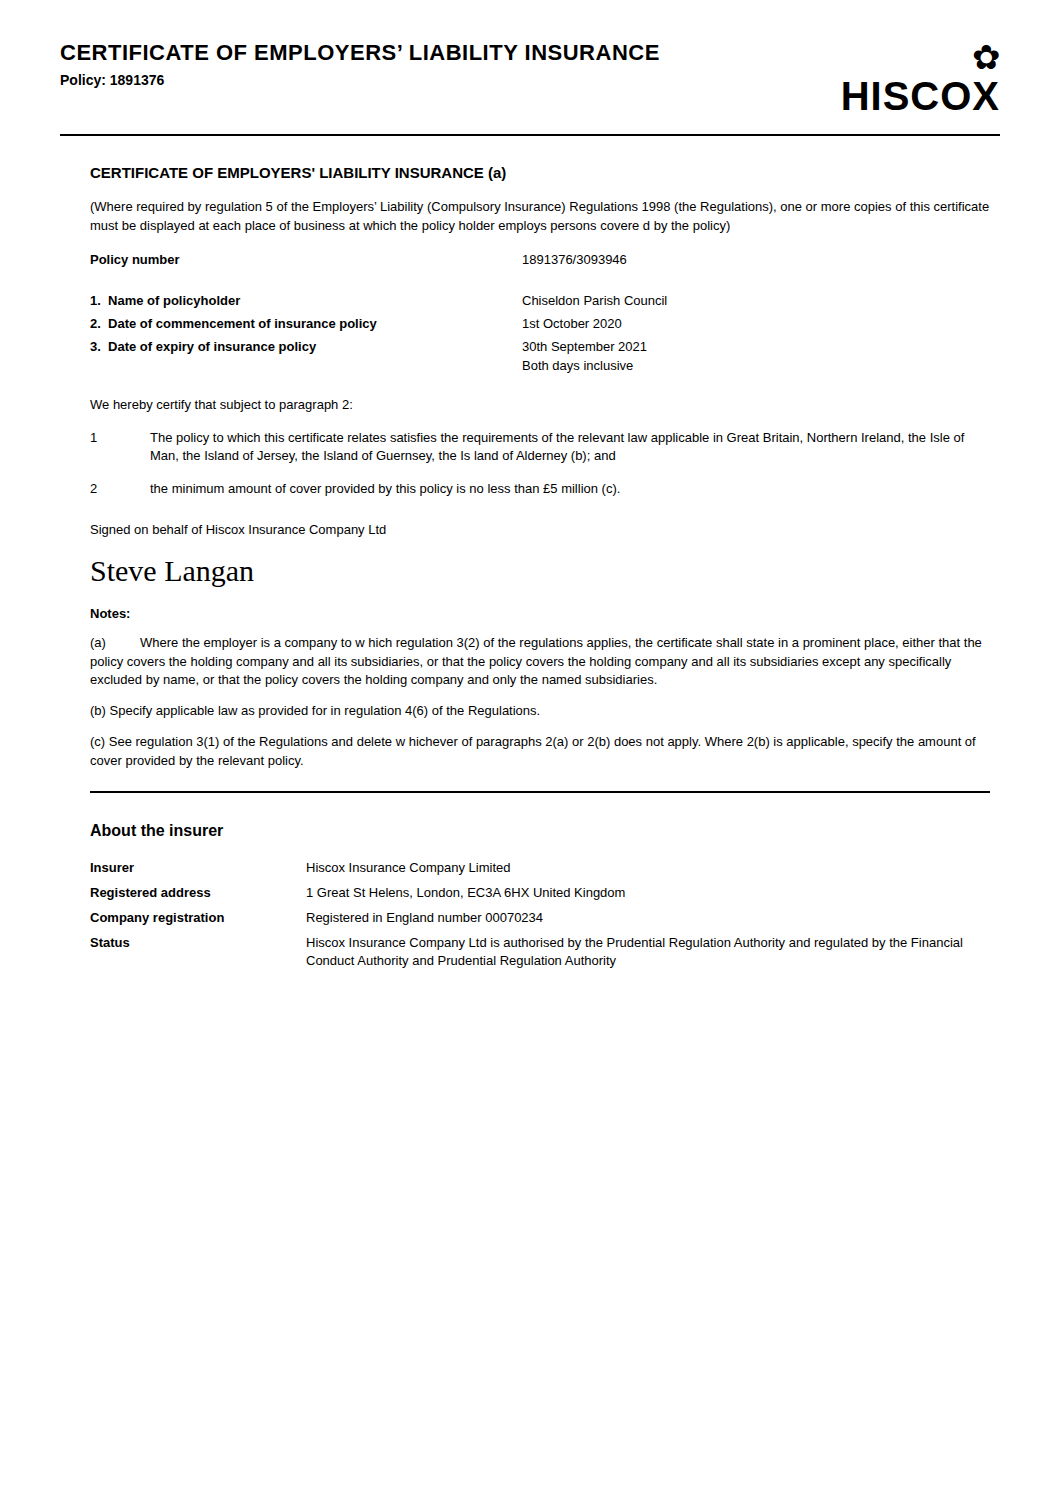CERTIFICATE OF EMPLOYERS’ LIABILITY INSURANCE
Policy: 1891376
✿
HISCOX
CERTIFICATE OF EMPLOYERS' LIABILITY INSURANCE (a)
(Where required by regulation 5 of the Employers’ Liability (Compulsory Insurance) Regulations 1998 (the Regulations), one or more copies of this certificate must be displayed at each place of business at which the policy holder employs persons covere d by the policy)
| Policy number | 1891376/3093946 |
| 1. Name of policyholder | Chiseldon Parish Council |
| 2. Date of commencement of insurance policy | 1st October 2020 |
| 3. Date of expiry of insurance policy | 30th September 2021 Both days inclusive |
We hereby certify that subject to paragraph 2:
1
The policy to which this certificate relates satisfies the requirements of the relevant law applicable in Great Britain, Northern Ireland, the Isle of Man, the Island of Jersey, the Island of Guernsey, the Is land of Alderney (b); and
2
the minimum amount of cover provided by this policy is no less than £5 million (c).
Signed on behalf of Hiscox Insurance Company Ltd
Steve Langan
Notes:
(a) Where the employer is a company to w hich regulation 3(2) of the regulations applies, the certificate shall state in a prominent place, either that the policy covers the holding company and all its subsidiaries, or that the policy covers the holding company and all its subsidiaries except any specifically excluded by name, or that the policy covers the holding company and only the named subsidiaries.
(b) Specify applicable law as provided for in regulation 4(6) of the Regulations.
(c) See regulation 3(1) of the Regulations and delete w hichever of paragraphs 2(a) or 2(b) does not apply. Where 2(b) is applicable, specify the amount of cover provided by the relevant policy.
About the insurer
| Insurer | Hiscox Insurance Company Limited |
| Registered address | 1 Great St Helens, London, EC3A 6HX United Kingdom |
| Company registration | Registered in England number 00070234 |
| Status | Hiscox Insurance Company Ltd is authorised by the Prudential Regulation Authority and regulated by the Financial Conduct Authority and Prudential Regulation Authority |